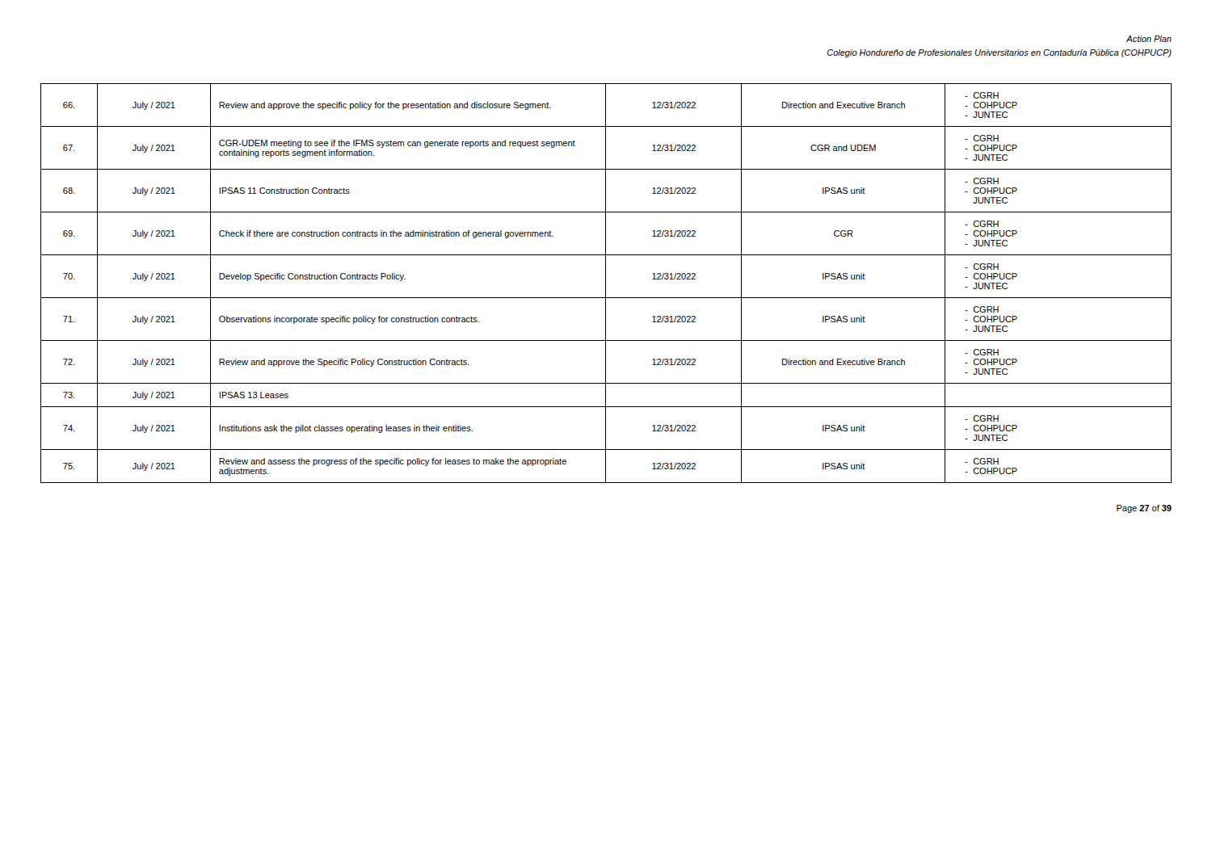Action Plan
Colegio Hondureño de Profesionales Universitarios en Contaduría Pública (COHPUCP)
| 66. | July / 2021 | Review and approve the specific policy for the presentation and disclosure Segment. | 12/31/2022 | Direction and Executive Branch | CGRH COHPUCP JUNTEC |
| 67. | July / 2021 | CGR-UDEM meeting to see if the IFMS system can generate reports and request segment containing reports segment information. | 12/31/2022 | CGR and UDEM | CGRH COHPUCP JUNTEC |
| 68. | July / 2021 | IPSAS 11 Construction Contracts | 12/31/2022 | IPSAS unit | CGRH COHPUCP JUNTEC |
| 69. | July / 2021 | Check if there are construction contracts in the administration of general government. | 12/31/2022 | CGR | CGRH COHPUCP JUNTEC |
| 70. | July / 2021 | Develop Specific Construction Contracts Policy. | 12/31/2022 | IPSAS unit | CGRH COHPUCP JUNTEC |
| 71. | July / 2021 | Observations incorporate specific policy for construction contracts. | 12/31/2022 | IPSAS unit | CGRH COHPUCP JUNTEC |
| 72. | July / 2021 | Review and approve the Specific Policy Construction Contracts. | 12/31/2022 | Direction and Executive Branch | CGRH COHPUCP JUNTEC |
| 73. | July / 2021 | IPSAS 13 Leases | | | |
| 74. | July / 2021 | Institutions ask the pilot classes operating leases in their entities. | 12/31/2022 | IPSAS unit | CGRH COHPUCP JUNTEC |
| 75. | July / 2021 | Review and assess the progress of the specific policy for leases to make the appropriate adjustments. | 12/31/2022 | IPSAS unit | CGRH COHPUCP |
Page 27 of 39